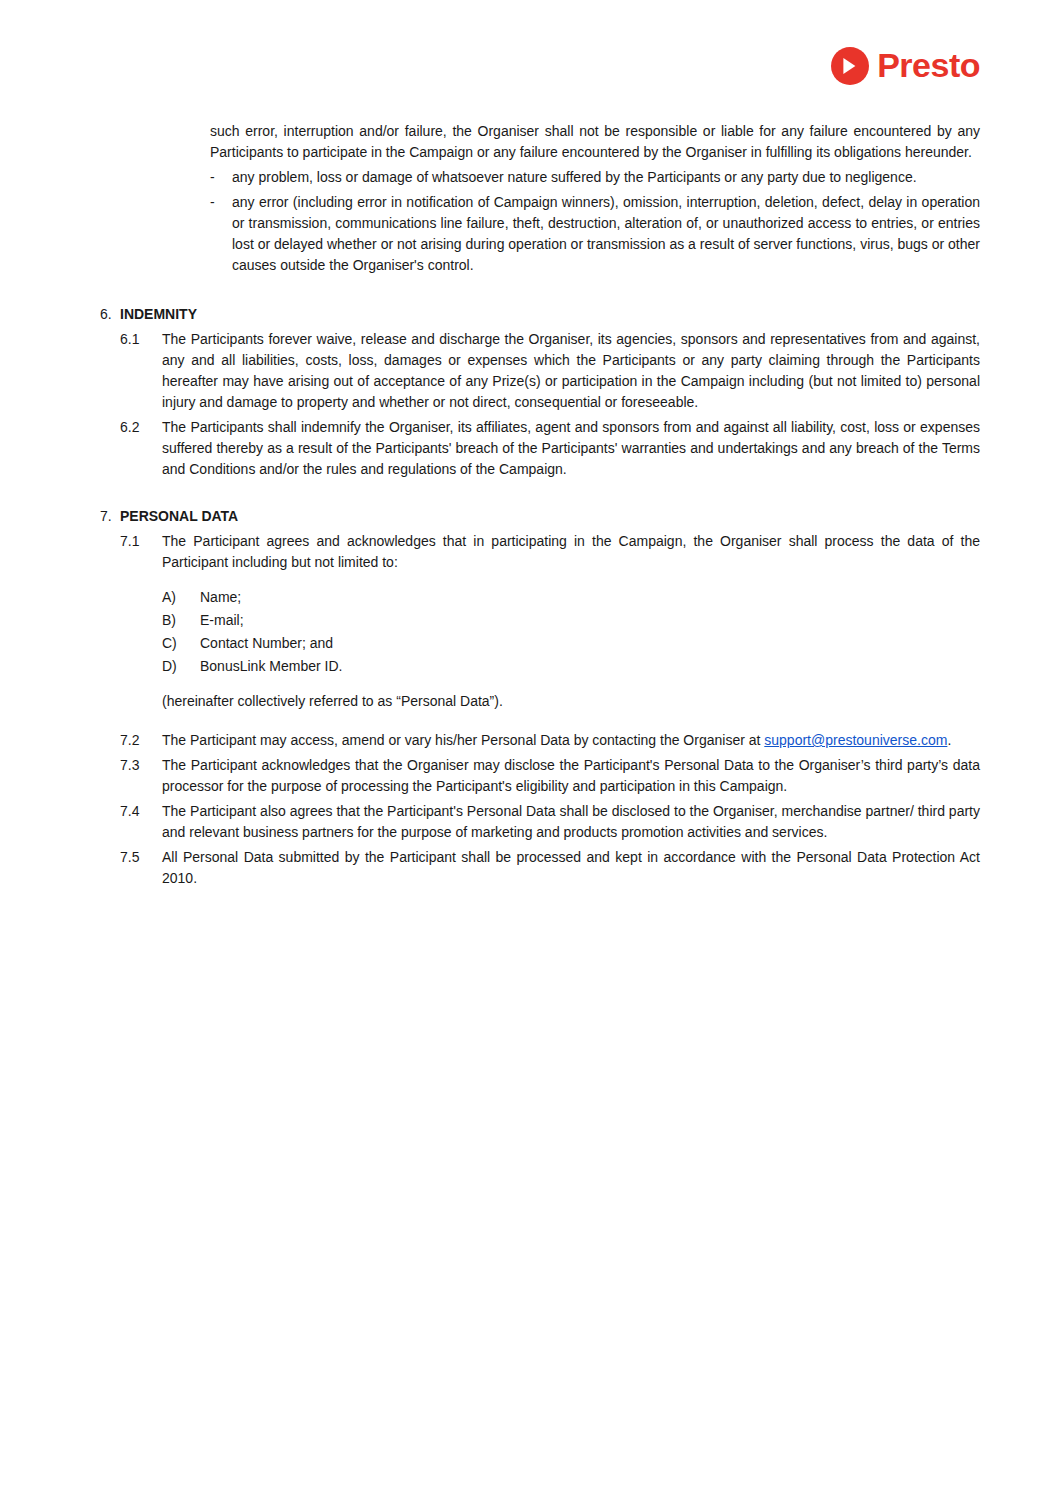Presto
such error, interruption and/or failure, the Organiser shall not be responsible or liable for any failure encountered by any Participants to participate in the Campaign or any failure encountered by the Organiser in fulfilling its obligations hereunder.
any problem, loss or damage of whatsoever nature suffered by the Participants or any party due to negligence.
any error (including error in notification of Campaign winners), omission, interruption, deletion, defect, delay in operation or transmission, communications line failure, theft, destruction, alteration of, or unauthorized access to entries, or entries lost or delayed whether or not arising during operation or transmission as a result of server functions, virus, bugs or other causes outside the Organiser's control.
6.
Indemnity
6.1
The Participants forever waive, release and discharge the Organiser, its agencies, sponsors and representatives from and against, any and all liabilities, costs, loss, damages or expenses which the Participants or any party claiming through the Participants hereafter may have arising out of acceptance of any Prize(s) or participation in the Campaign including (but not limited to) personal injury and damage to property and whether or not direct, consequential or foreseeable.
6.2
The Participants shall indemnify the Organiser, its affiliates, agent and sponsors from and against all liability, cost, loss or expenses suffered thereby as a result of the Participants' breach of the Participants' warranties and undertakings and any breach of the Terms and Conditions and/or the rules and regulations of the Campaign.
7.
Personal Data
7.1
The Participant agrees and acknowledges that in participating in the Campaign, the Organiser shall process the data of the Participant including but not limited to:
A) Name;
B) E-mail;
C) Contact Number; and
D) BonusLink Member ID.
(hereinafter collectively referred to as “Personal Data”).
7.2
The Participant may access, amend or vary his/her Personal Data by contacting the Organiser at support@prestouniverse.com.
7.3
The Participant acknowledges that the Organiser may disclose the Participant's Personal Data to the Organiser’s third party’s data processor for the purpose of processing the Participant's eligibility and participation in this Campaign.
7.4
The Participant also agrees that the Participant's Personal Data shall be disclosed to the Organiser, merchandise partner/ third party and relevant business partners for the purpose of marketing and products promotion activities and services.
7.5
All Personal Data submitted by the Participant shall be processed and kept in accordance with the Personal Data Protection Act 2010.